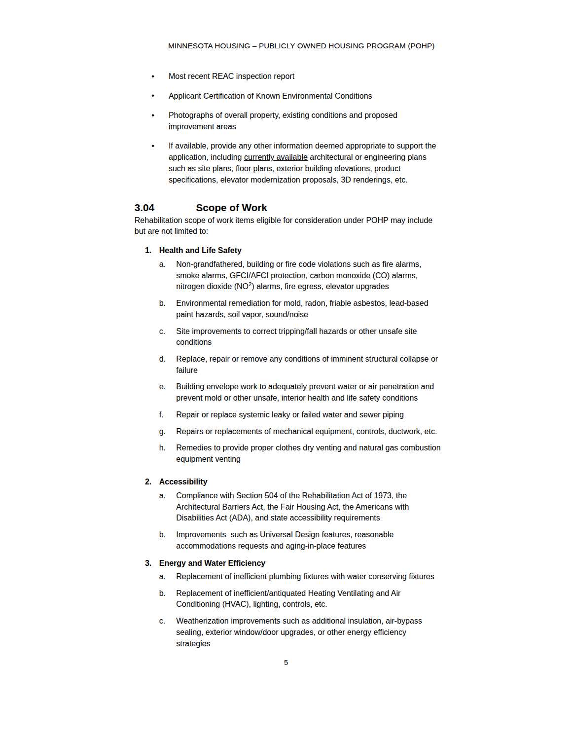MINNESOTA HOUSING – PUBLICLY OWNED HOUSING PROGRAM (POHP)
Most recent REAC inspection report
Applicant Certification of Known Environmental Conditions
Photographs of overall property, existing conditions and proposed improvement areas
If available, provide any other information deemed appropriate to support the application, including currently available architectural or engineering plans such as site plans, floor plans, exterior building elevations, product specifications, elevator modernization proposals, 3D renderings, etc.
3.04 Scope of Work
Rehabilitation scope of work items eligible for consideration under POHP may include but are not limited to:
1. Health and Life Safety
Non-grandfathered, building or fire code violations such as fire alarms, smoke alarms, GFCI/AFCI protection, carbon monoxide (CO) alarms, nitrogen dioxide (NO2) alarms, fire egress, elevator upgrades
Environmental remediation for mold, radon, friable asbestos, lead-based paint hazards, soil vapor, sound/noise
Site improvements to correct tripping/fall hazards or other unsafe site conditions
Replace, repair or remove any conditions of imminent structural collapse or failure
Building envelope work to adequately prevent water or air penetration and prevent mold or other unsafe, interior health and life safety conditions
Repair or replace systemic leaky or failed water and sewer piping
Repairs or replacements of mechanical equipment, controls, ductwork, etc.
Remedies to provide proper clothes dry venting and natural gas combustion equipment venting
2. Accessibility
Compliance with Section 504 of the Rehabilitation Act of 1973, the Architectural Barriers Act, the Fair Housing Act, the Americans with Disabilities Act (ADA), and state accessibility requirements
Improvements such as Universal Design features, reasonable accommodations requests and aging-in-place features
3. Energy and Water Efficiency
Replacement of inefficient plumbing fixtures with water conserving fixtures
Replacement of inefficient/antiquated Heating Ventilating and Air Conditioning (HVAC), lighting, controls, etc.
Weatherization improvements such as additional insulation, air-bypass sealing, exterior window/door upgrades, or other energy efficiency strategies
5